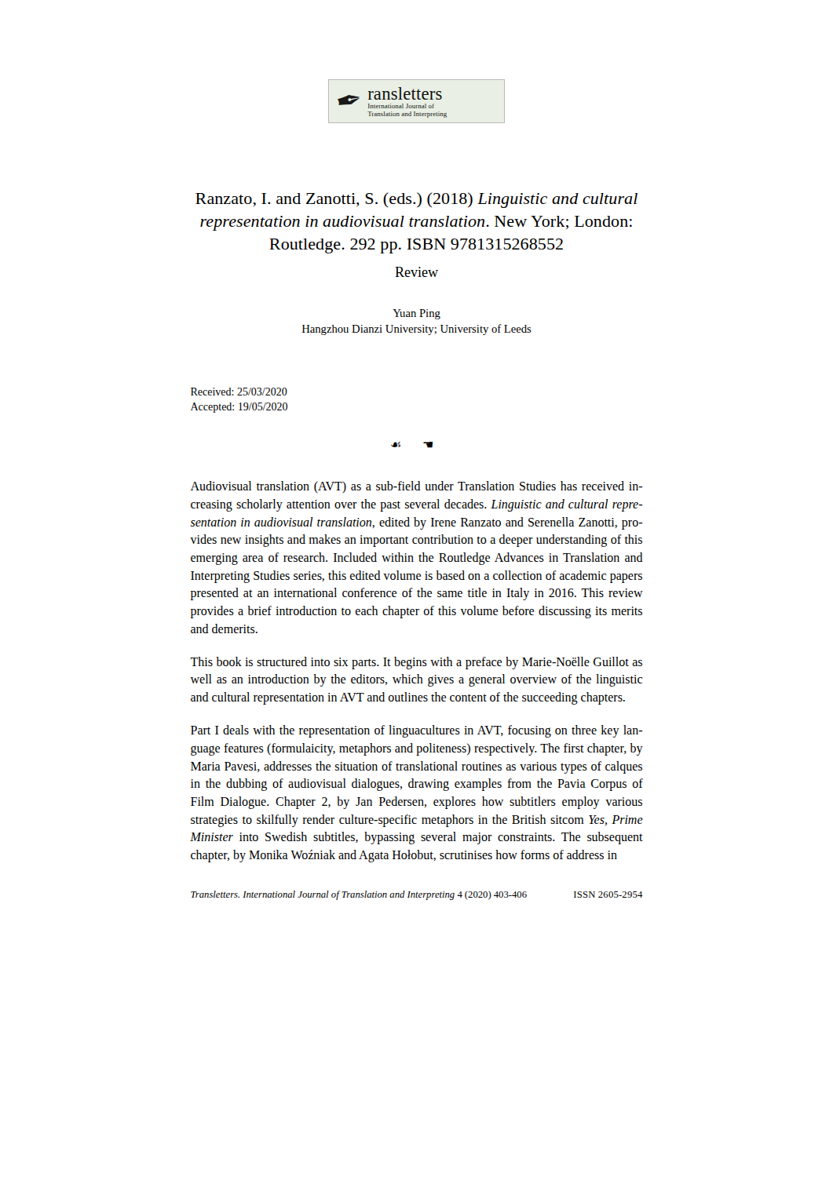✒
ransletters
International Journal of
Translation and Interpreting
Ranzato, I. and Zanotti, S. (eds.) (2018) Linguistic and cultural representation in audiovisual translation. New York; London: Routledge. 292 pp. ISBN 9781315268552
Review
Yuan Ping Hangzhou Dianzi University; University of Leeds
Received: 25/03/2020
Accepted: 19/05/2020
☙ ☚
Audiovisual translation (AVT) as a sub-field under Translation Studies has received increasing scholarly attention over the past several decades. Linguistic and cultural representation in audiovisual translation, edited by Irene Ranzato and Serenella Zanotti, provides new insights and makes an important contribution to a deeper understanding of this emerging area of research. Included within the Routledge Advances in Translation and Interpreting Studies series, this edited volume is based on a collection of academic papers presented at an international conference of the same title in Italy in 2016. This review provides a brief introduction to each chapter of this volume before discussing its merits and demerits.
This book is structured into six parts. It begins with a preface by Marie-Noëlle Guillot as well as an introduction by the editors, which gives a general overview of the linguistic and cultural representation in AVT and outlines the content of the succeeding chapters.
Part I deals with the representation of linguacultures in AVT, focusing on three key language features (formulaicity, metaphors and politeness) respectively. The first chapter, by Maria Pavesi, addresses the situation of translational routines as various types of calques in the dubbing of audiovisual dialogues, drawing examples from the Pavia Corpus of Film Dialogue. Chapter 2, by Jan Pedersen, explores how subtitlers employ various strategies to skilfully render culture-specific metaphors in the British sitcom Yes, Prime Minister into Swedish subtitles, bypassing several major constraints. The subsequent chapter, by Monika Woźniak and Agata Hołobut, scrutinises how forms of address in
Transletters. International Journal of Translation and Interpreting 4 (2020) 403-406
ISSN 2605-2954